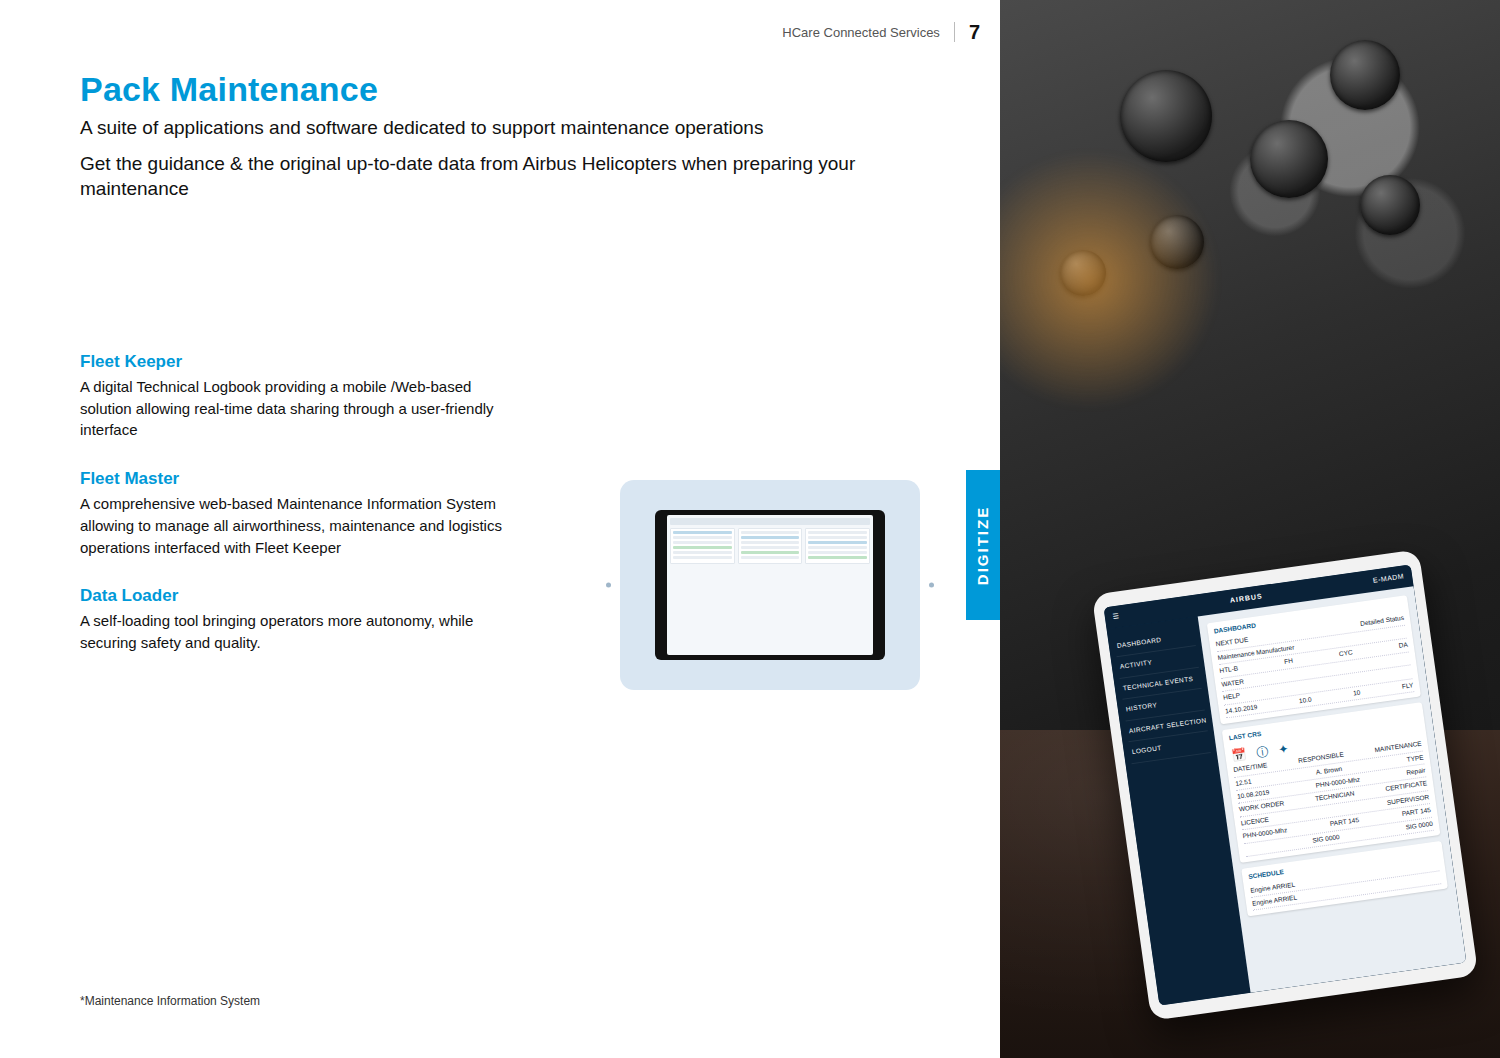☰ AIRBUS E-MADM
DASHBOARD
ACTIVITY
TECHNICAL EVENTS
HISTORY
AIRCRAFT SELECTION
LOGOUT
DASHBOARD
NEXT DUE Detailed Status
Maintenance Manufacturer
HTL-B FH CYC DA
WATER
HELP
14.10.201910.010 FLY
LAST CRS
📅ⓘ✦
DATE/TIME RESPONSIBLE MAINTENANCE
12.51 A. Brown TYPE
10.08.2019 PHN-0000-Mhz Repair
WORK ORDER TECHNICIAN CERTIFICATE
LICENCE SUPERVISOR
PHN-0000-Mhz PART 145 PART 145
SIG 0000 SIG 0000
SCHEDULE
Engine ARRIEL
Engine ARRIEL
DIGITIZE
HCare Connected Services 7
Pack Maintenance
A suite of applications and software dedicated to support maintenance operations
Get the guidance & the original up-to-date data from Airbus Helicopters when preparing your maintenance
Fleet Keeper
A digital Technical Logbook providing a mobile /Web-based solution allowing real-time data sharing through a user-friendly interface
Fleet Master
A comprehensive web-based Maintenance Information System allowing to manage all airworthiness, maintenance and logistics operations interfaced with Fleet Keeper
Data Loader
A self-loading tool bringing operators more autonomy, while securing safety and quality.
*Maintenance Information System